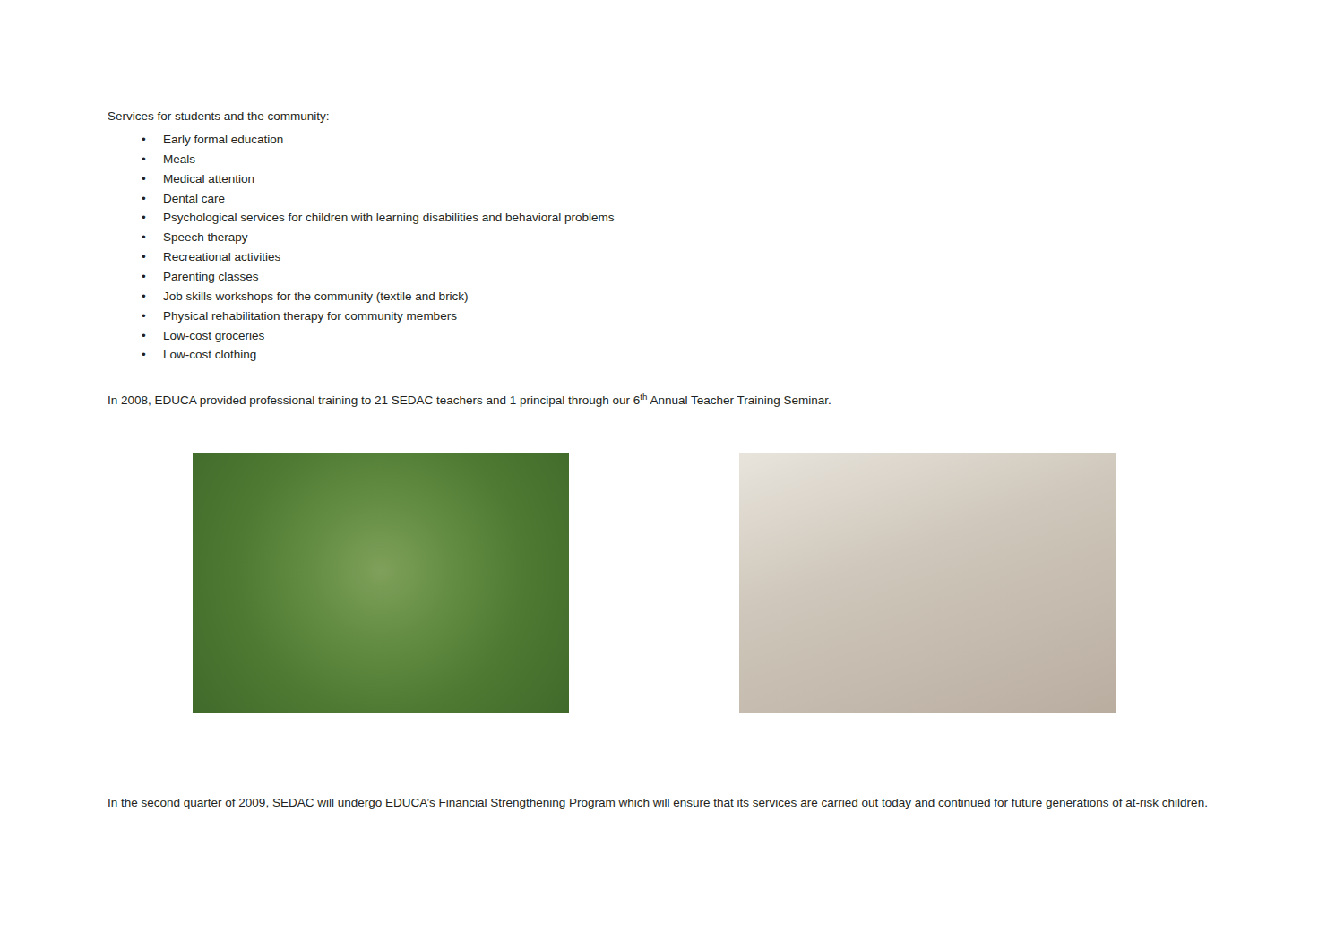Services for students and the community:
Early formal education
Meals
Medical attention
Dental care
Psychological services for children with learning disabilities and behavioral problems
Speech therapy
Recreational activities
Parenting classes
Job skills workshops for the community (textile and brick)
Physical rehabilitation therapy for community members
Low-cost groceries
Low-cost clothing
In 2008, EDUCA provided professional training to 21 SEDAC teachers and 1 principal through our 6th Annual Teacher Training Seminar.
In the second quarter of 2009, SEDAC will undergo EDUCA’s Financial Strengthening Program which will ensure that its services are carried out today and continued for future generations of at-risk children.